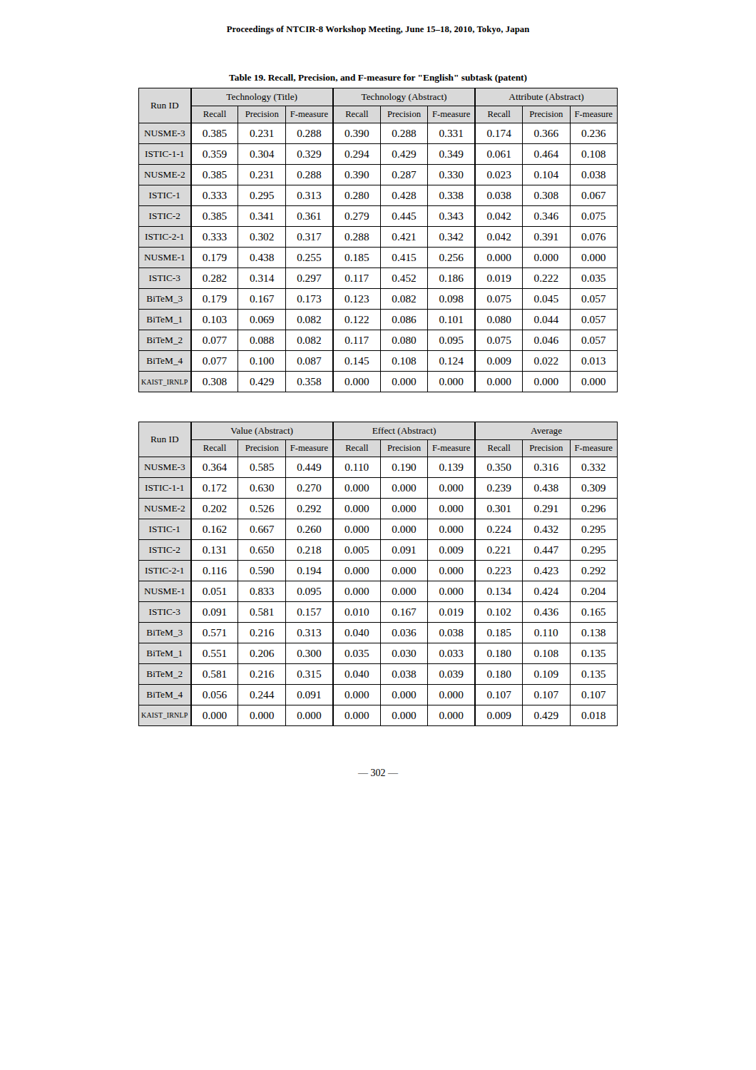Proceedings of NTCIR-8 Workshop Meeting, June 15–18, 2010, Tokyo, Japan
Table 19. Recall, Precision, and F-measure for "English" subtask (patent)
| Run ID | Technology (Title) | Technology (Abstract) | Attribute (Abstract) |
| --- | --- | --- | --- |
| Recall | Precision | F-measure | Recall | Precision | F-measure | Recall | Precision | F-measure |
| NUSME-3 | 0.385 | 0.231 | 0.288 | 0.390 | 0.288 | 0.331 | 0.174 | 0.366 | 0.236 |
| ISTIC-1-1 | 0.359 | 0.304 | 0.329 | 0.294 | 0.429 | 0.349 | 0.061 | 0.464 | 0.108 |
| NUSME-2 | 0.385 | 0.231 | 0.288 | 0.390 | 0.287 | 0.330 | 0.023 | 0.104 | 0.038 |
| ISTIC-1 | 0.333 | 0.295 | 0.313 | 0.280 | 0.428 | 0.338 | 0.038 | 0.308 | 0.067 |
| ISTIC-2 | 0.385 | 0.341 | 0.361 | 0.279 | 0.445 | 0.343 | 0.042 | 0.346 | 0.075 |
| ISTIC-2-1 | 0.333 | 0.302 | 0.317 | 0.288 | 0.421 | 0.342 | 0.042 | 0.391 | 0.076 |
| NUSME-1 | 0.179 | 0.438 | 0.255 | 0.185 | 0.415 | 0.256 | 0.000 | 0.000 | 0.000 |
| ISTIC-3 | 0.282 | 0.314 | 0.297 | 0.117 | 0.452 | 0.186 | 0.019 | 0.222 | 0.035 |
| BiTeM_3 | 0.179 | 0.167 | 0.173 | 0.123 | 0.082 | 0.098 | 0.075 | 0.045 | 0.057 |
| BiTeM_1 | 0.103 | 0.069 | 0.082 | 0.122 | 0.086 | 0.101 | 0.080 | 0.044 | 0.057 |
| BiTeM_2 | 0.077 | 0.088 | 0.082 | 0.117 | 0.080 | 0.095 | 0.075 | 0.046 | 0.057 |
| BiTeM_4 | 0.077 | 0.100 | 0.087 | 0.145 | 0.108 | 0.124 | 0.009 | 0.022 | 0.013 |
| KAIST_IRNLP | 0.308 | 0.429 | 0.358 | 0.000 | 0.000 | 0.000 | 0.000 | 0.000 | 0.000 |
| Run ID | Value (Abstract) | Effect (Abstract) | Average |
| --- | --- | --- | --- |
| Recall | Precision | F-measure | Recall | Precision | F-measure | Recall | Precision | F-measure |
| NUSME-3 | 0.364 | 0.585 | 0.449 | 0.110 | 0.190 | 0.139 | 0.350 | 0.316 | 0.332 |
| ISTIC-1-1 | 0.172 | 0.630 | 0.270 | 0.000 | 0.000 | 0.000 | 0.239 | 0.438 | 0.309 |
| NUSME-2 | 0.202 | 0.526 | 0.292 | 0.000 | 0.000 | 0.000 | 0.301 | 0.291 | 0.296 |
| ISTIC-1 | 0.162 | 0.667 | 0.260 | 0.000 | 0.000 | 0.000 | 0.224 | 0.432 | 0.295 |
| ISTIC-2 | 0.131 | 0.650 | 0.218 | 0.005 | 0.091 | 0.009 | 0.221 | 0.447 | 0.295 |
| ISTIC-2-1 | 0.116 | 0.590 | 0.194 | 0.000 | 0.000 | 0.000 | 0.223 | 0.423 | 0.292 |
| NUSME-1 | 0.051 | 0.833 | 0.095 | 0.000 | 0.000 | 0.000 | 0.134 | 0.424 | 0.204 |
| ISTIC-3 | 0.091 | 0.581 | 0.157 | 0.010 | 0.167 | 0.019 | 0.102 | 0.436 | 0.165 |
| BiTeM_3 | 0.571 | 0.216 | 0.313 | 0.040 | 0.036 | 0.038 | 0.185 | 0.110 | 0.138 |
| BiTeM_1 | 0.551 | 0.206 | 0.300 | 0.035 | 0.030 | 0.033 | 0.180 | 0.108 | 0.135 |
| BiTeM_2 | 0.581 | 0.216 | 0.315 | 0.040 | 0.038 | 0.039 | 0.180 | 0.109 | 0.135 |
| BiTeM_4 | 0.056 | 0.244 | 0.091 | 0.000 | 0.000 | 0.000 | 0.107 | 0.107 | 0.107 |
| KAIST_IRNLP | 0.000 | 0.000 | 0.000 | 0.000 | 0.000 | 0.000 | 0.009 | 0.429 | 0.018 |
— 302 —